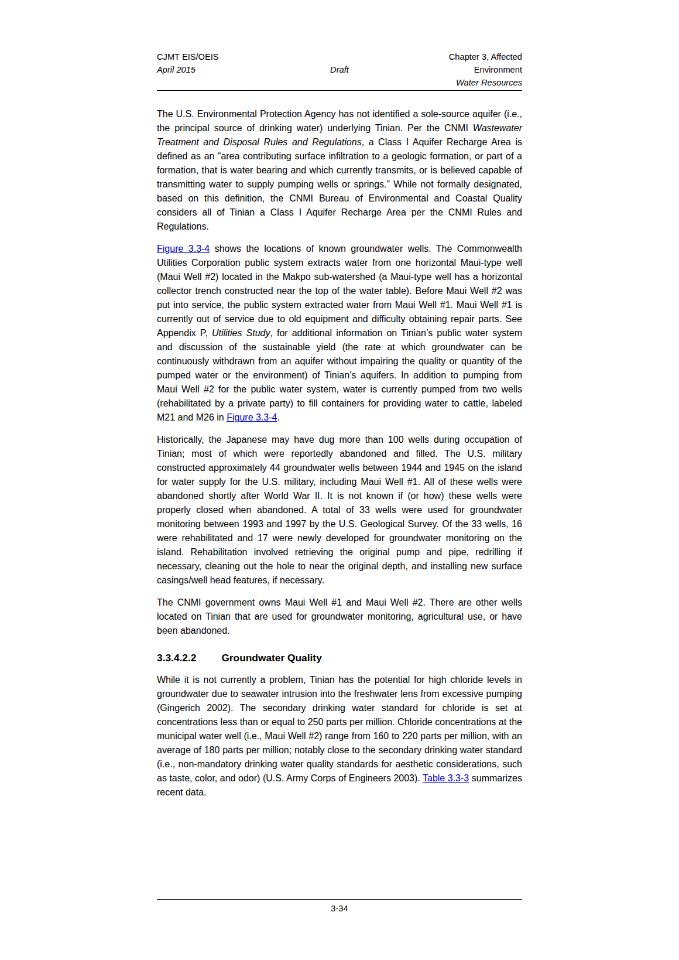| CJMT EIS/OEIS April 2015 | Draft | Chapter 3, Affected Environment Water Resources |
The U.S. Environmental Protection Agency has not identified a sole-source aquifer (i.e., the principal source of drinking water) underlying Tinian. Per the CNMI Wastewater Treatment and Disposal Rules and Regulations, a Class I Aquifer Recharge Area is defined as an “area contributing surface infiltration to a geologic formation, or part of a formation, that is water bearing and which currently transmits, or is believed capable of transmitting water to supply pumping wells or springs.” While not formally designated, based on this definition, the CNMI Bureau of Environmental and Coastal Quality considers all of Tinian a Class I Aquifer Recharge Area per the CNMI Rules and Regulations.
Figure 3.3-4 shows the locations of known groundwater wells. The Commonwealth Utilities Corporation public system extracts water from one horizontal Maui-type well (Maui Well #2) located in the Makpo sub-watershed (a Maui-type well has a horizontal collector trench constructed near the top of the water table). Before Maui Well #2 was put into service, the public system extracted water from Maui Well #1. Maui Well #1 is currently out of service due to old equipment and difficulty obtaining repair parts. See Appendix P, Utilities Study, for additional information on Tinian’s public water system and discussion of the sustainable yield (the rate at which groundwater can be continuously withdrawn from an aquifer without impairing the quality or quantity of the pumped water or the environment) of Tinian’s aquifers. In addition to pumping from Maui Well #2 for the public water system, water is currently pumped from two wells (rehabilitated by a private party) to fill containers for providing water to cattle, labeled M21 and M26 in Figure 3.3-4.
Historically, the Japanese may have dug more than 100 wells during occupation of Tinian; most of which were reportedly abandoned and filled. The U.S. military constructed approximately 44 groundwater wells between 1944 and 1945 on the island for water supply for the U.S. military, including Maui Well #1. All of these wells were abandoned shortly after World War II. It is not known if (or how) these wells were properly closed when abandoned. A total of 33 wells were used for groundwater monitoring between 1993 and 1997 by the U.S. Geological Survey. Of the 33 wells, 16 were rehabilitated and 17 were newly developed for groundwater monitoring on the island. Rehabilitation involved retrieving the original pump and pipe, redrilling if necessary, cleaning out the hole to near the original depth, and installing new surface casings/well head features, if necessary.
The CNMI government owns Maui Well #1 and Maui Well #2. There are other wells located on Tinian that are used for groundwater monitoring, agricultural use, or have been abandoned.
3.3.4.2.2 Groundwater Quality
While it is not currently a problem, Tinian has the potential for high chloride levels in groundwater due to seawater intrusion into the freshwater lens from excessive pumping (Gingerich 2002). The secondary drinking water standard for chloride is set at concentrations less than or equal to 250 parts per million. Chloride concentrations at the municipal water well (i.e., Maui Well #2) range from 160 to 220 parts per million, with an average of 180 parts per million; notably close to the secondary drinking water standard (i.e., non-mandatory drinking water quality standards for aesthetic considerations, such as taste, color, and odor) (U.S. Army Corps of Engineers 2003). Table 3.3-3 summarizes recent data.
3-34